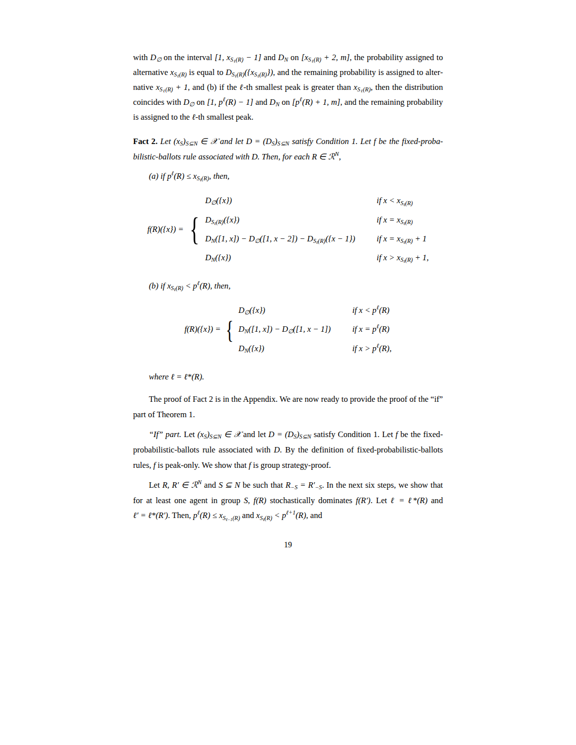with D∅ on the interval [1, xSℓ(R) − 1] and DN on [xSℓ(R) + 2, m], the probability assigned to alternative xSℓ(R) is equal to DSℓ(R)({xSℓ(R)}), and the remaining probability is assigned to alternative xSℓ(R) + 1, and (b) if the ℓ-th smallest peak is greater than xSℓ(R), then the distribution coincides with D∅ on [1, pℓ(R) − 1] and DN on [pℓ(R) + 1, m], and the remaining probability is assigned to the ℓ-th smallest peak.
Fact 2. Let (xS)S⊆N ∈ 𝒳 and let D = (DS)S⊆N satisfy Condition 1. Let f be the fixed-probabilistic-ballots rule associated with D. Then, for each R ∈ ℛN,
(a) if pℓ(R) ≤ xSℓ(R), then,
f(R)({x}) = {
| D ∅ ({x}) | if x < x S ℓ (R) |
| D S ℓ (R) ({x}) | if x = x S ℓ (R) |
| D N ([1, x]) − D ∅ ([1, x − 2]) − D S ℓ (R) ({x − 1}) | if x = x S ℓ (R) + 1 |
| D N ({x}) | if x > x S ℓ (R) + 1, |
(b) if xSℓ(R) < pℓ(R), then,
f(R)({x}) = {
| D ∅ ({x}) | if x < p ℓ (R) |
| D N ([1, x]) − D ∅ ([1, x − 1]) | if x = p ℓ (R) |
| D N ({x}) | if x > p ℓ (R), |
where ℓ = ℓ*(R).
The proof of Fact 2 is in the Appendix. We are now ready to provide the proof of the “if” part of Theorem 1.
“If” part. Let (xS)S⊆N ∈ 𝒳 and let D = (DS)S⊆N satisfy Condition 1. Let f be the fixed-probabilistic-ballots rule associated with D. By the definition of fixed-probabilistic-ballots rules, f is peak-only. We show that f is group strategy-proof.
Let R, R′ ∈ ℛN and S ⊆ N be such that R−S = R′−S. In the next six steps, we show that for at least one agent in group S, f(R) stochastically dominates f(R′). Let ℓ = ℓ*(R) and ℓ′ = ℓ*(R′). Then, pℓ(R) ≤ xSℓ−1(R) and xSℓ(R) < pℓ+1(R), and
19